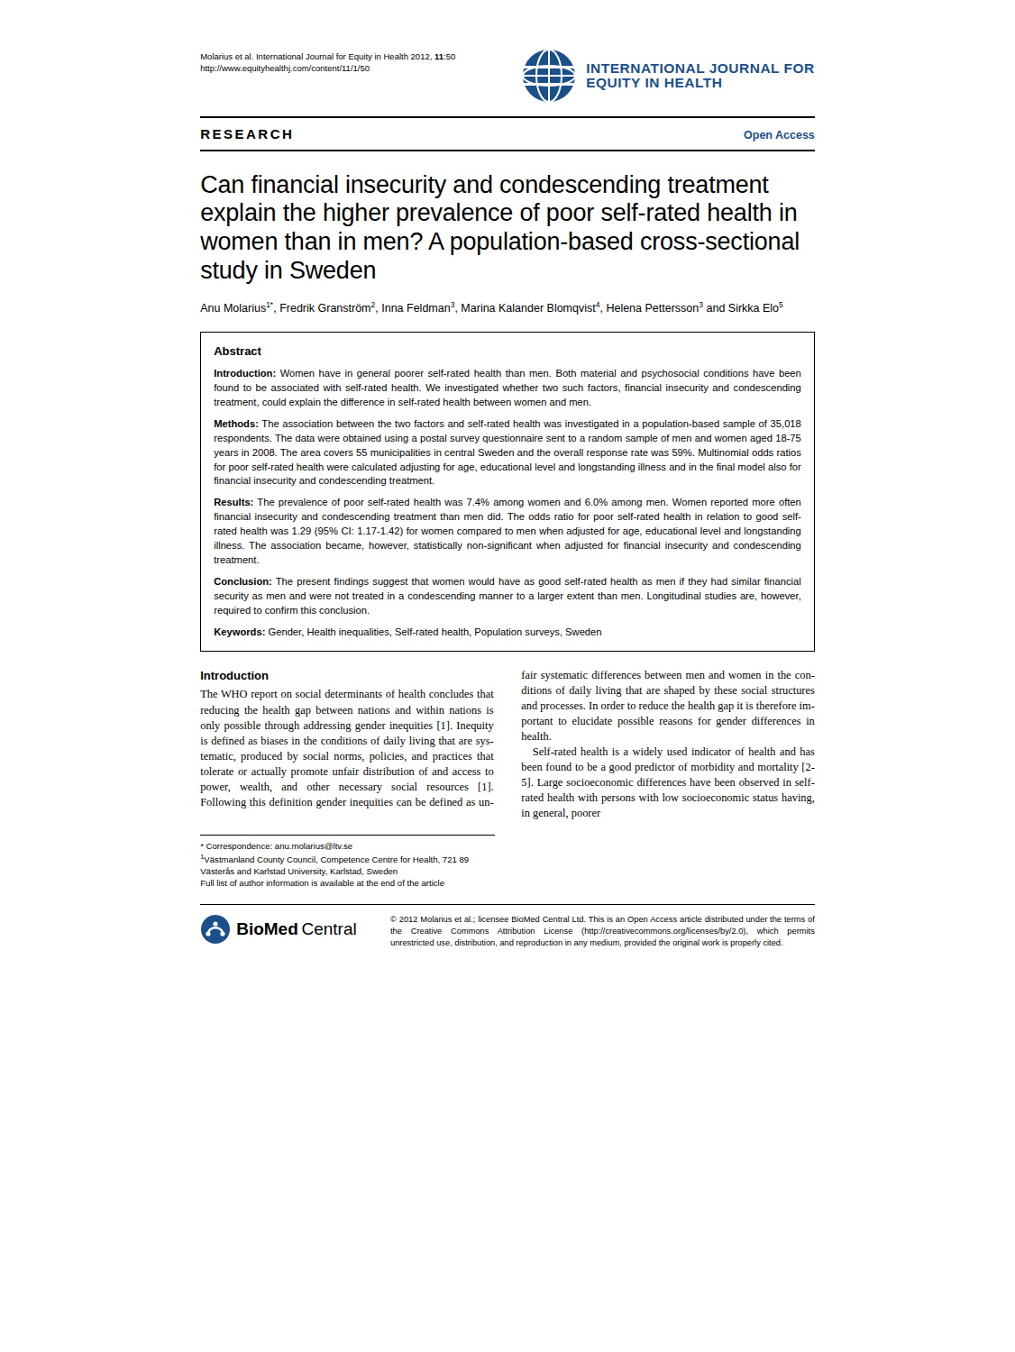Molarius et al. International Journal for Equity in Health 2012, 11:50
http://www.equityhealthj.com/content/11/1/50
INTERNATIONAL JOURNAL FOR EQUITY IN HEALTH
RESEARCH
Open Access
Can financial insecurity and condescending treatment explain the higher prevalence of poor self-rated health in women than in men? A population-based cross-sectional study in Sweden
Anu Molarius1*, Fredrik Granström2, Inna Feldman3, Marina Kalander Blomqvist4, Helena Pettersson3 and Sirkka Elo5
Abstract
Introduction: Women have in general poorer self-rated health than men. Both material and psychosocial conditions have been found to be associated with self-rated health. We investigated whether two such factors, financial insecurity and condescending treatment, could explain the difference in self-rated health between women and men.
Methods: The association between the two factors and self-rated health was investigated in a population-based sample of 35,018 respondents. The data were obtained using a postal survey questionnaire sent to a random sample of men and women aged 18-75 years in 2008. The area covers 55 municipalities in central Sweden and the overall response rate was 59%. Multinomial odds ratios for poor self-rated health were calculated adjusting for age, educational level and longstanding illness and in the final model also for financial insecurity and condescending treatment.
Results: The prevalence of poor self-rated health was 7.4% among women and 6.0% among men. Women reported more often financial insecurity and condescending treatment than men did. The odds ratio for poor self-rated health in relation to good self-rated health was 1.29 (95% CI: 1.17-1.42) for women compared to men when adjusted for age, educational level and longstanding illness. The association became, however, statistically non-significant when adjusted for financial insecurity and condescending treatment.
Conclusion: The present findings suggest that women would have as good self-rated health as men if they had similar financial security as men and were not treated in a condescending manner to a larger extent than men. Longitudinal studies are, however, required to confirm this conclusion.
Keywords: Gender, Health inequalities, Self-rated health, Population surveys, Sweden
Introduction
The WHO report on social determinants of health concludes that reducing the health gap between nations and within nations is only possible through addressing gender inequities [1]. Inequity is defined as biases in the conditions of daily living that are systematic, produced by social norms, policies, and practices that tolerate or actually promote unfair distribution of and access to power, wealth, and other necessary social resources [1]. Following this definition gender inequities can be defined as unfair systematic differences between men and women in the conditions of daily living that are shaped by these social structures and processes. In order to reduce the health gap it is therefore important to elucidate possible reasons for gender differences in health.
Self-rated health is a widely used indicator of health and has been found to be a good predictor of morbidity and mortality [2-5]. Large socioeconomic differences have been observed in self-rated health with persons with low socioeconomic status having, in general, poorer
* Correspondence: anu.molarius@ltv.se
1Västmanland County Council, Competence Centre for Health, 721 89 Västerås and Karlstad University, Karlstad, Sweden
Full list of author information is available at the end of the article
Bio Med Central
© 2012 Molarius et al.; licensee BioMed Central Ltd. This is an Open Access article distributed under the terms of the Creative Commons Attribution License (http://creativecommons.org/licenses/by/2.0), which permits unrestricted use, distribution, and reproduction in any medium, provided the original work is properly cited.